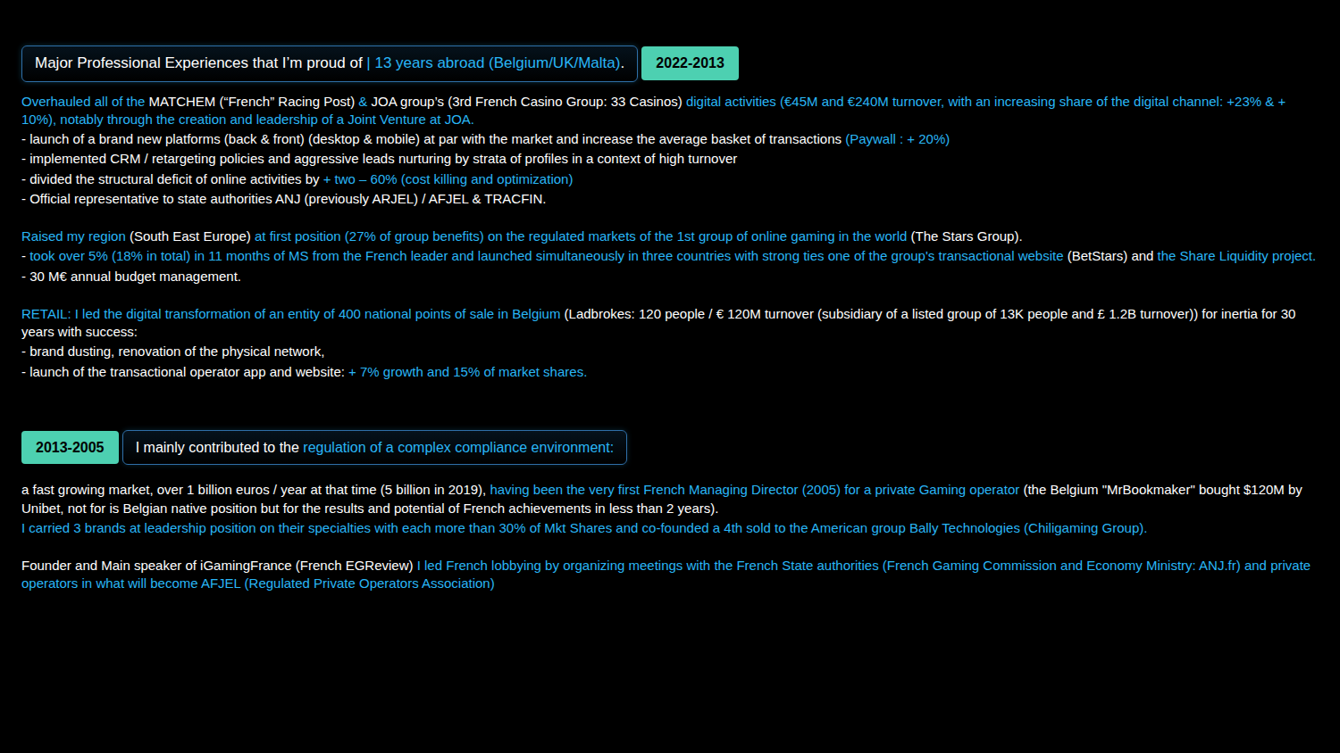Major Professional Experiences that I’m proud of | 13 years abroad (Belgium/UK/Malta).
2022-2013
Overhauled all of the MATCHEM (“French” Racing Post) & JOA group’s (3rd French Casino Group: 33 Casinos) digital activities (€45M and €240M turnover, with an increasing share of the digital channel: +23% & + 10%), notably through the creation and leadership of a Joint Venture at JOA.
launch of a brand new platforms (back & front) (desktop & mobile) at par with the market and increase the average basket of transactions (Paywall : + 20%)
implemented CRM / retargeting policies and aggressive leads nurturing by strata of profiles in a context of high turnover
divided the structural deficit of online activities by + two – 60% (cost killing and optimization)
Official representative to state authorities ANJ (previously ARJEL) / AFJEL & TRACFIN.
Raised my region (South East Europe) at first position (27% of group benefits) on the regulated markets of the 1st group of online gaming in the world (The Stars Group).
took over 5% (18% in total) in 11 months of MS from the French leader and launched simultaneously in three countries with strong ties one of the group's transactional website (BetStars) and the Share Liquidity project.
30 M€ annual budget management.
RETAIL: I led the digital transformation of an entity of 400 national points of sale in Belgium (Ladbrokes: 120 people / € 120M turnover (subsidiary of a listed group of 13K people and £ 1.2B turnover)) for inertia for 30 years with success:
brand dusting, renovation of the physical network,
launch of the transactional operator app and website: + 7% growth and 15% of market shares.
2013-2005
I mainly contributed to the regulation of a complex compliance environment:
a fast growing market, over 1 billion euros / year at that time (5 billion in 2019), having been the very first French Managing Director (2005) for a private Gaming operator (the Belgium "MrBookmaker" bought $120M by Unibet, not for is Belgian native position but for the results and potential of French achievements in less than 2 years).
I carried 3 brands at leadership position on their specialties with each more than 30% of Mkt Shares and co-founded a 4th sold to the American group Bally Technologies (Chiligaming Group).
Founder and Main speaker of iGamingFrance (French EGReview) I led French lobbying by organizing meetings with the French State authorities (French Gaming Commission and Economy Ministry: ANJ.fr) and private operators in what will become AFJEL (Regulated Private Operators Association)